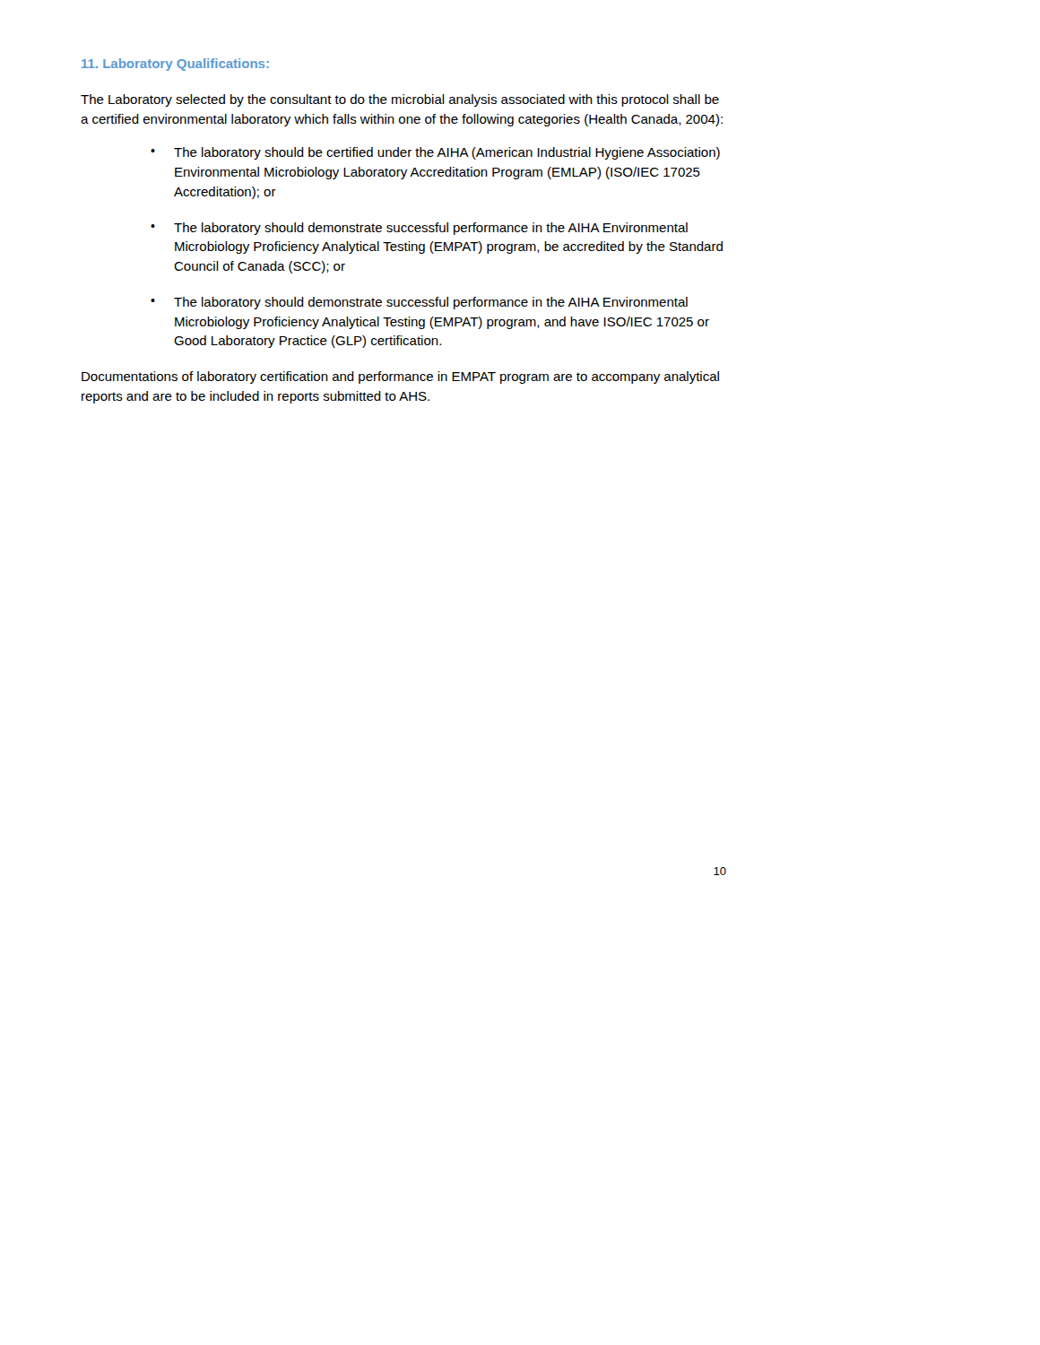11. Laboratory Qualifications:
The Laboratory selected by the consultant to do the microbial analysis associated with this protocol shall be a certified environmental laboratory which falls within one of the following categories (Health Canada, 2004):
The laboratory should be certified under the AIHA (American Industrial Hygiene Association) Environmental Microbiology Laboratory Accreditation Program (EMLAP) (ISO/IEC 17025 Accreditation); or
The laboratory should demonstrate successful performance in the AIHA Environmental Microbiology Proficiency Analytical Testing (EMPAT) program, be accredited by the Standard Council of Canada (SCC); or
The laboratory should demonstrate successful performance in the AIHA Environmental Microbiology Proficiency Analytical Testing (EMPAT) program, and have ISO/IEC 17025 or Good Laboratory Practice (GLP) certification.
Documentations of laboratory certification and performance in EMPAT program are to accompany analytical reports and are to be included in reports submitted to AHS.
10